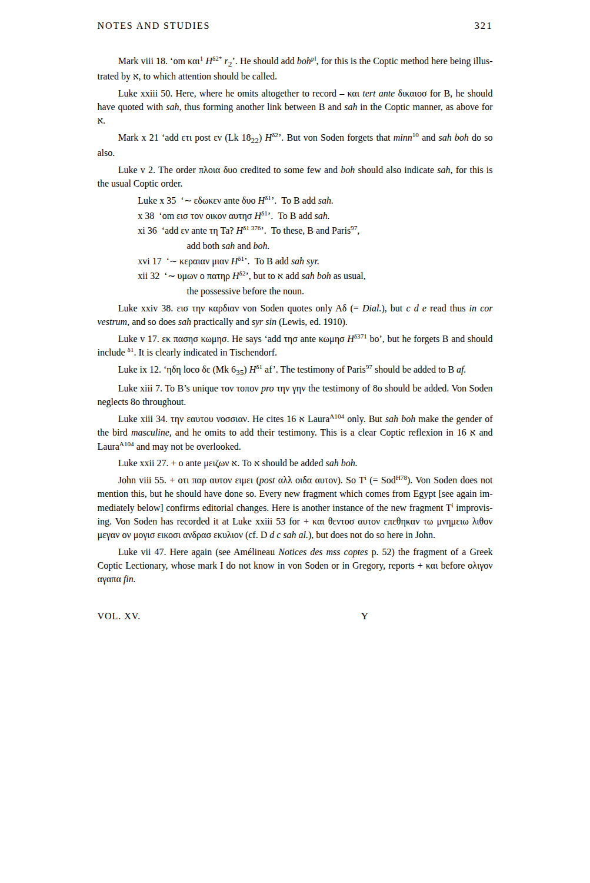Notes and Studies 321
Mark viii 18. ‘om και1 Hδ2* r2’. He should add bohpl, for this is the Coptic method here being illustrated by א, to which attention should be called.
Luke xxiii 50. Here, where he omits altogether to record – και tert ante δικαιοσ for B, he should have quoted with sah, thus forming another link between B and sah in the Coptic manner, as above for א.
Mark x 21 ‘add ετι post εν (Lk 1822) Hδ2’. But von Soden forgets that minn10 and sah boh do so also.
Luke v 2. The order πλοια δυο credited to some few and boh should also indicate sah, for this is the usual Coptic order.
Luke x 35 ‘∼ εδωκεν ante δυο Hδ1’. To B add sah.
x 38 ‘om εισ τον οικον αυτησ Hδ1’. To B add sah.
xi 36 ‘add εν ante τη Ta? Hδ1 376’. To these, B and Paris97,
add both sah and boh.
xvi 17 ‘∼ κεραιαν μιαν Hδ1’. To B add sah syr.
xii 32 ‘∼ υμων ο πατηρ Hδ2’, but to א add sah boh as usual,
the possessive before the noun.
Luke xxiv 38. εισ την καρδιαν von Soden quotes only Aδ (= Dial.), but c d e read thus in cor vestrum, and so does sah practically and syr sin (Lewis, ed. 1910).
Luke v 17. εκ πασησ κωμησ. He says ‘add τησ ante κωμησ Hδ371 bo’, but he forgets B and should include δ1. It is clearly indicated in Tischendorf.
Luke ix 12. ‘ηδη loco δε (Mk 635) Hδ1 af’. The testimony of Paris97 should be added to B af.
Luke xiii 7. To B’s unique τον τοπον pro την γην the testimony of 8o should be added. Von Soden neglects 8o throughout.
Luke xiii 34. την εαυτου νοσσιαν. He cites א 16 LauraA104 only. But sah boh make the gender of the bird masculine, and he omits to add their testimony. This is a clear Coptic reflexion in א 16 and LauraA104 and may not be overlooked.
Luke xxii 27. + ο ante μειζων א. To א should be added sah boh.
John viii 55. + οτι παρ αυτον ειμει (post αλλ οιδα αυτον). So Ti (= SodH78). Von Soden does not mention this, but he should have done so. Every new fragment which comes from Egypt [see again immediately below] confirms editorial changes. Here is another instance of the new fragment Ti improvising. Von Soden has recorded it at Luke xxiii 53 for + και θεντοσ αυτον επεθηκαν τω μνημειω λιθον μεγαν ον μογισ εικοσι ανδρασ εκυλιον (cf. D d c sah al.), but does not do so here in John.
Luke vii 47. Here again (see Amélineau Notices des mss coptes p. 52) the fragment of a Greek Coptic Lectionary, whose mark I do not know in von Soden or in Gregory, reports + και before ολιγον αγαπα fin.
Vol. XV. Y